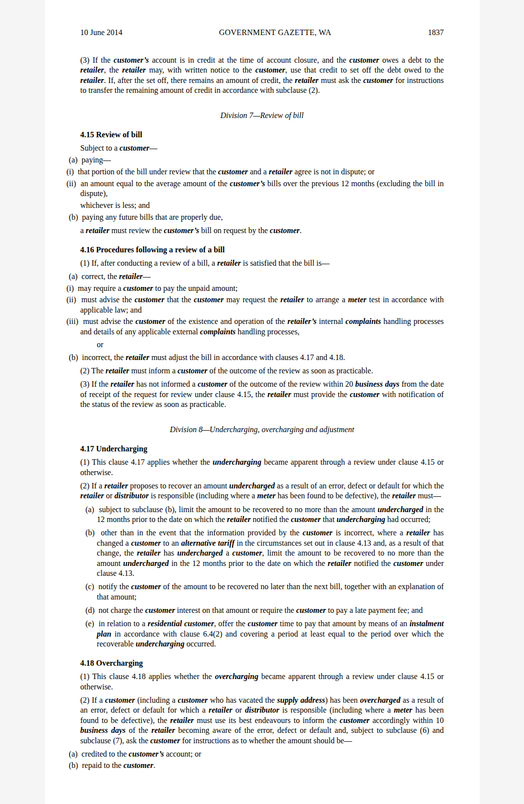10 June 2014 GOVERNMENT GAZETTE, WA 1837
(3) If the customer’s account is in credit at the time of account closure, and the customer owes a debt to the retailer, the retailer may, with written notice to the customer, use that credit to set off the debt owed to the retailer. If, after the set off, there remains an amount of credit, the retailer must ask the customer for instructions to transfer the remaining amount of credit in accordance with subclause (2).
Division 7—Review of bill
4.15 Review of bill
Subject to a customer—
(a) paying—
(i) that portion of the bill under review that the customer and a retailer agree is not in dispute; or
(ii) an amount equal to the average amount of the customer’s bills over the previous 12 months (excluding the bill in dispute),
whichever is less; and
(b) paying any future bills that are properly due,
a retailer must review the customer’s bill on request by the customer.
4.16 Procedures following a review of a bill
(1) If, after conducting a review of a bill, a retailer is satisfied that the bill is—
(a) correct, the retailer—
(i) may require a customer to pay the unpaid amount;
(ii) must advise the customer that the customer may request the retailer to arrange a meter test in accordance with applicable law; and
(iii) must advise the customer of the existence and operation of the retailer’s internal complaints handling processes and details of any applicable external complaints handling processes,
or
(b) incorrect, the retailer must adjust the bill in accordance with clauses 4.17 and 4.18.
(2) The retailer must inform a customer of the outcome of the review as soon as practicable.
(3) If the retailer has not informed a customer of the outcome of the review within 20 business days from the date of receipt of the request for review under clause 4.15, the retailer must provide the customer with notification of the status of the review as soon as practicable.
Division 8—Undercharging, overcharging and adjustment
4.17 Undercharging
(1) This clause 4.17 applies whether the undercharging became apparent through a review under clause 4.15 or otherwise.
(2) If a retailer proposes to recover an amount undercharged as a result of an error, defect or default for which the retailer or distributor is responsible (including where a meter has been found to be defective), the retailer must—
(a) subject to subclause (b), limit the amount to be recovered to no more than the amount undercharged in the 12 months prior to the date on which the retailer notified the customer that undercharging had occurred;
(b) other than in the event that the information provided by the customer is incorrect, where a retailer has changed a customer to an alternative tariff in the circumstances set out in clause 4.13 and, as a result of that change, the retailer has undercharged a customer, limit the amount to be recovered to no more than the amount undercharged in the 12 months prior to the date on which the retailer notified the customer under clause 4.13.
(c) notify the customer of the amount to be recovered no later than the next bill, together with an explanation of that amount;
(d) not charge the customer interest on that amount or require the customer to pay a late payment fee; and
(e) in relation to a residential customer, offer the customer time to pay that amount by means of an instalment plan in accordance with clause 6.4(2) and covering a period at least equal to the period over which the recoverable undercharging occurred.
4.18 Overcharging
(1) This clause 4.18 applies whether the overcharging became apparent through a review under clause 4.15 or otherwise.
(2) If a customer (including a customer who has vacated the supply address) has been overcharged as a result of an error, defect or default for which a retailer or distributor is responsible (including where a meter has been found to be defective), the retailer must use its best endeavours to inform the customer accordingly within 10 business days of the retailer becoming aware of the error, defect or default and, subject to subclause (6) and subclause (7), ask the customer for instructions as to whether the amount should be—
(a) credited to the customer’s account; or
(b) repaid to the customer.